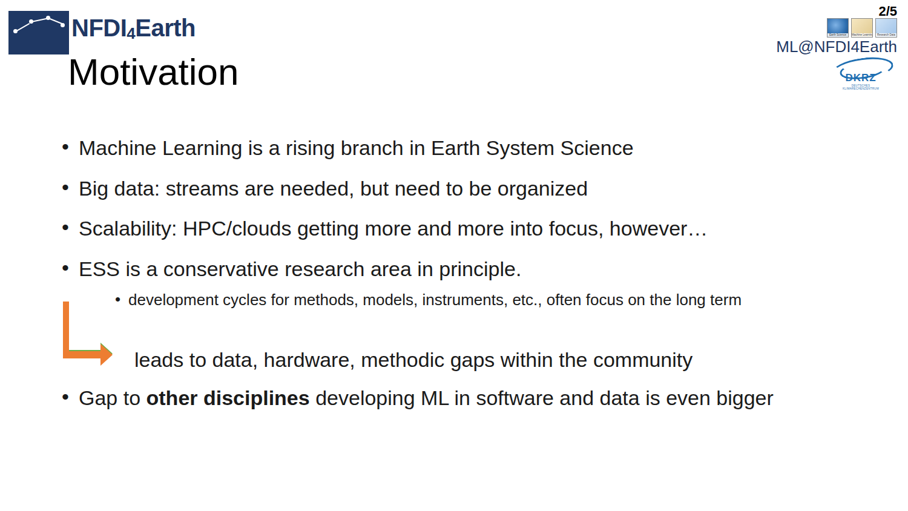NFDI4Earth
Motivation
2/5
Earth Science
Machine Learning
Research Data
ML@NFDI4Earth
DKRZ
DEUTSCHES
KLIMARECHENZENTRUM
Machine Learning is a rising branch in Earth System Science
Big data: streams are needed, but need to be organized
Scalability: HPC/clouds getting more and more into focus, however…
ESS is a conservative research area in principle.
development cycles for methods, models, instruments, etc., often focus on the long term
leads to data, hardware, methodic gaps within the community
Gap to other disciplines developing ML in software and data is even bigger